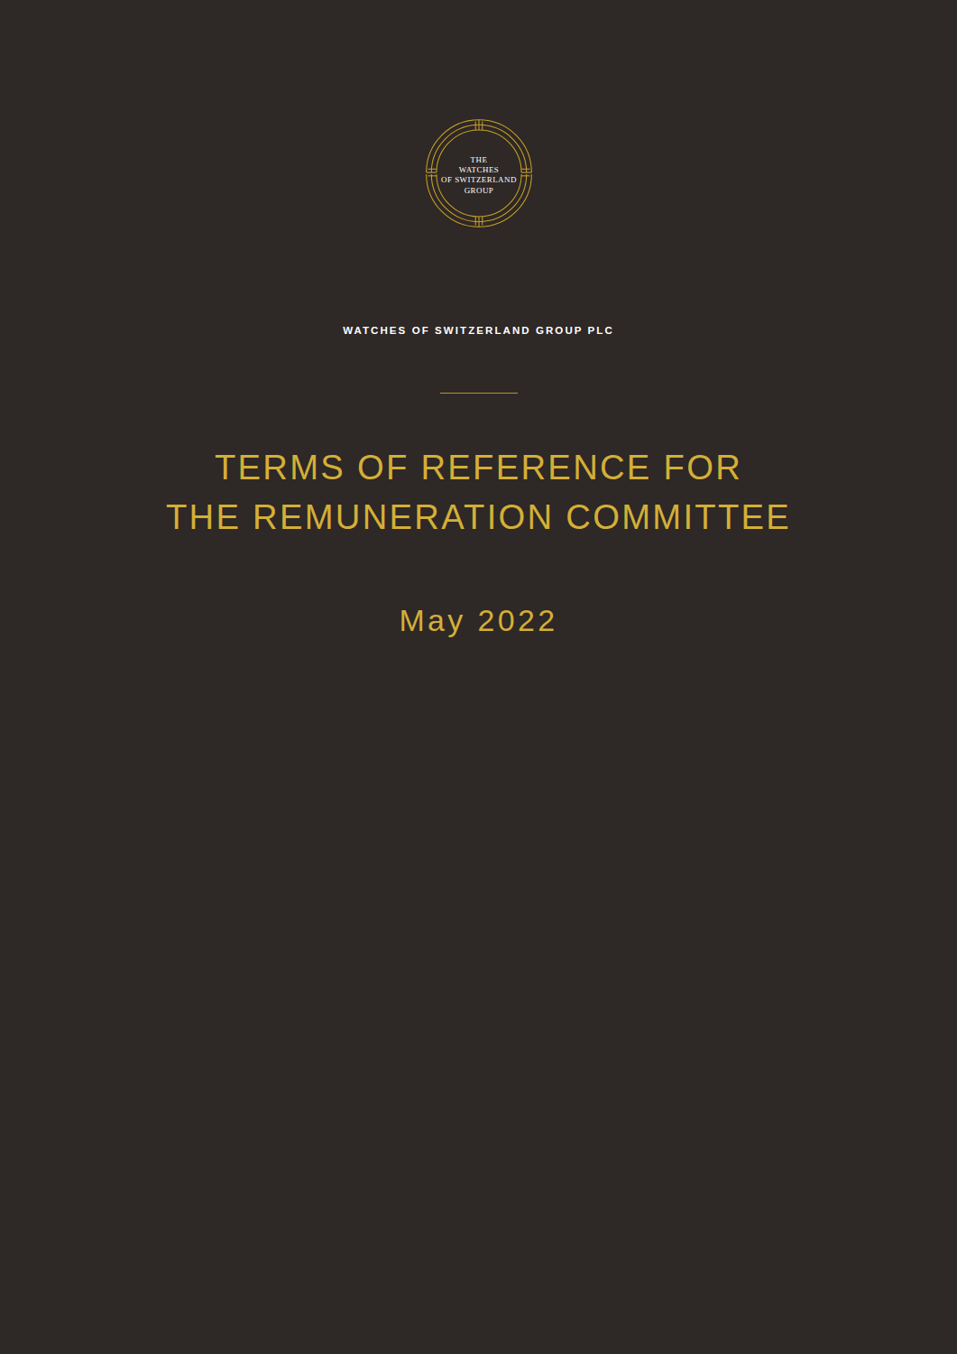THE WATCHES OF SWITZERLAND GROUP
Watches of Switzerland Group PLC
Terms of Reference for
the Remuneration Committee
May 2022